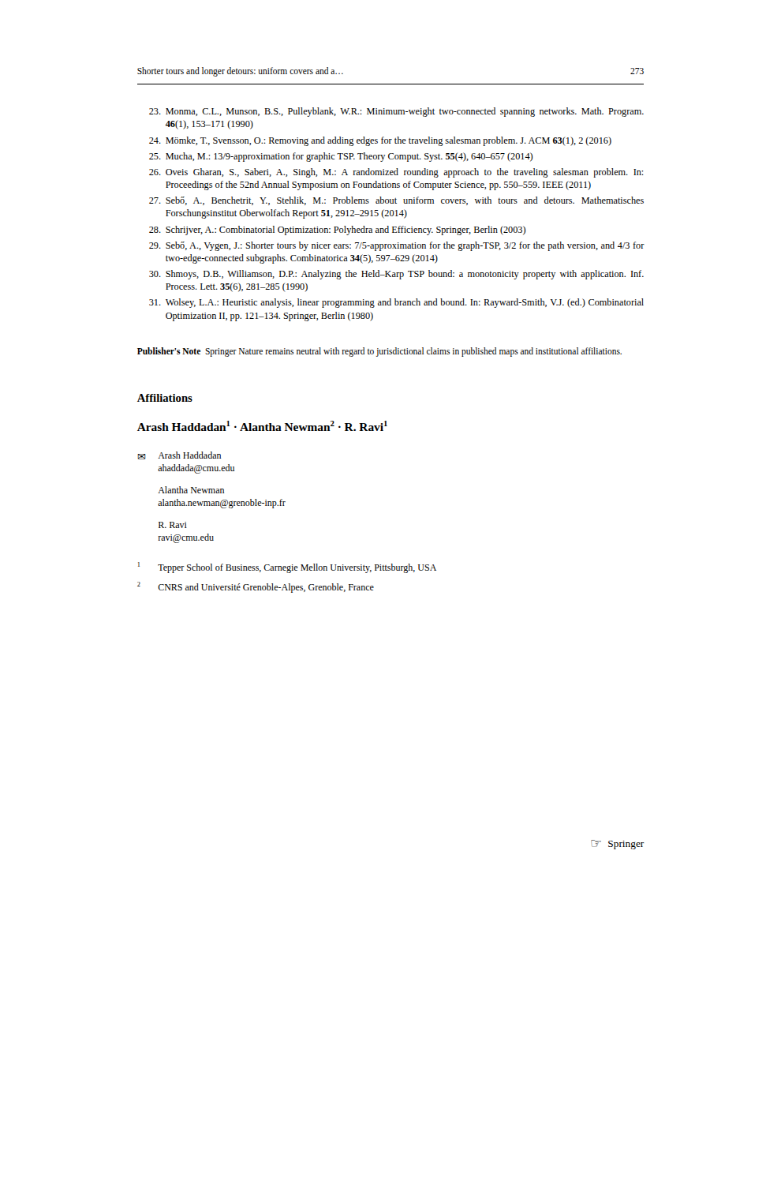Shorter tours and longer detours: uniform covers and a… 273
Monma, C.L., Munson, B.S., Pulleyblank, W.R.: Minimum-weight two-connected spanning networks. Math. Program. 46(1), 153–171 (1990)
Mömke, T., Svensson, O.: Removing and adding edges for the traveling salesman problem. J. ACM 63(1), 2 (2016)
Mucha, M.: 13/9-approximation for graphic TSP. Theory Comput. Syst. 55(4), 640–657 (2014)
Oveis Gharan, S., Saberi, A., Singh, M.: A randomized rounding approach to the traveling salesman problem. In: Proceedings of the 52nd Annual Symposium on Foundations of Computer Science, pp. 550–559. IEEE (2011)
Sebő, A., Benchetrit, Y., Stehlik, M.: Problems about uniform covers, with tours and detours. Mathematisches Forschungsinstitut Oberwolfach Report 51, 2912–2915 (2014)
Schrijver, A.: Combinatorial Optimization: Polyhedra and Efficiency. Springer, Berlin (2003)
Sebő, A., Vygen, J.: Shorter tours by nicer ears: 7/5-approximation for the graph-TSP, 3/2 for the path version, and 4/3 for two-edge-connected subgraphs. Combinatorica 34(5), 597–629 (2014)
Shmoys, D.B., Williamson, D.P.: Analyzing the Held–Karp TSP bound: a monotonicity property with application. Inf. Process. Lett. 35(6), 281–285 (1990)
Wolsey, L.A.: Heuristic analysis, linear programming and branch and bound. In: Rayward-Smith, V.J. (ed.) Combinatorial Optimization II, pp. 121–134. Springer, Berlin (1980)
Publisher's Note Springer Nature remains neutral with regard to jurisdictional claims in published maps and institutional affiliations.
Affiliations
Arash Haddadan1 · Alantha Newman2 · R. Ravi1
✉
Arash Haddadan ahaddada@cmu.edu
Alantha Newman alantha.newman@grenoble-inp.fr
R. Ravi ravi@cmu.edu
Tepper School of Business, Carnegie Mellon University, Pittsburgh, USA
CNRS and Université Grenoble-Alpes, Grenoble, France
☞ Springer